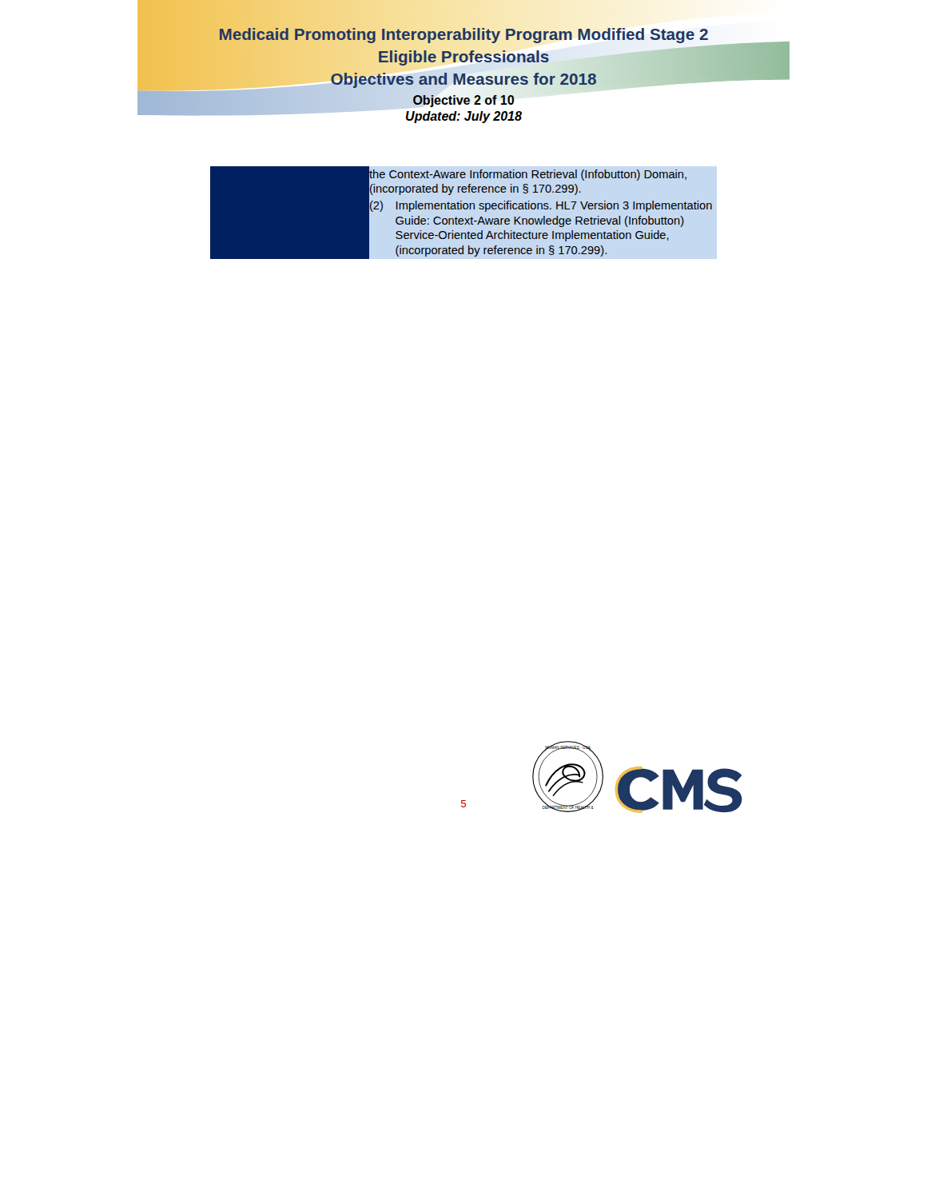Medicaid Promoting Interoperability Program Modified Stage 2
Eligible Professionals
Objectives and Measures for 2018
Objective 2 of 10
Updated: July 2018
| | the Context-Aware Information Retrieval (Infobutton) Domain, (incorporated by reference in § 170.299). (2) Implementation specifications. HL7 Version 3 Implementation Guide: Context-Aware Knowledge Retrieval (Infobutton) Service-Oriented Architecture Implementation Guide, (incorporated by reference in § 170.299). |
5
HUMAN SERVICES · USA DEPARTMENT OF HEALTH &